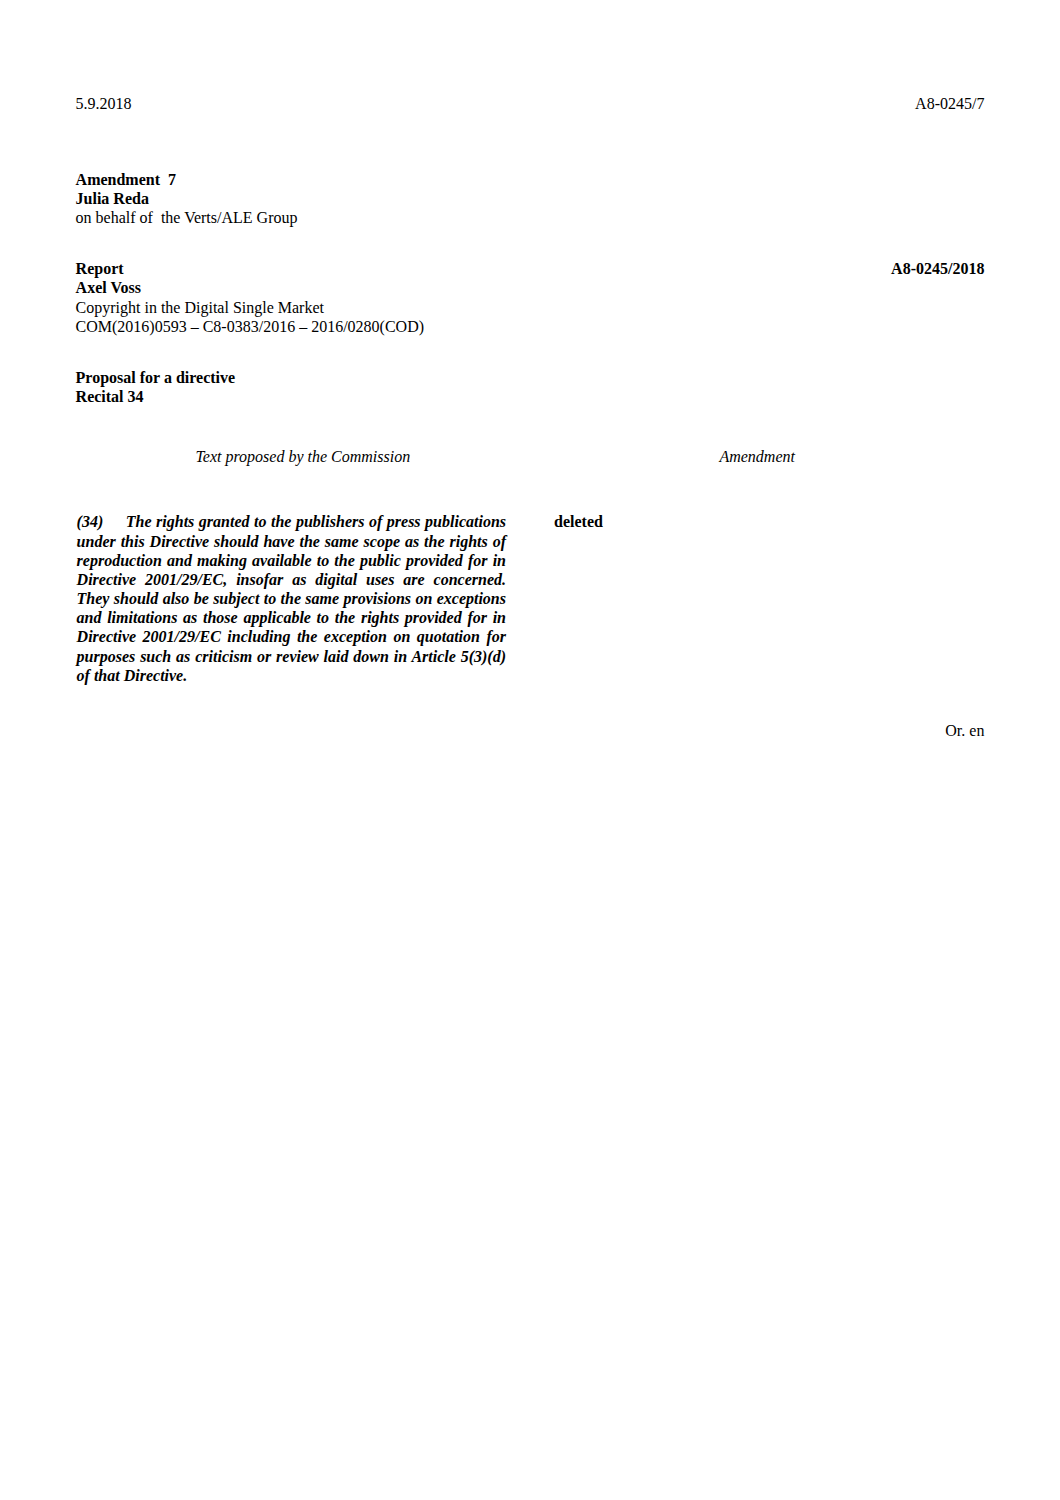5.9.2018
A8-0245/7
Amendment 7
Julia Reda
on behalf of the Verts/ALE Group
ReportA8-0245/2018
Axel Voss
Copyright in the Digital Single Market
COM(2016)0593 – C8-0383/2016 – 2016/0280(COD)
Proposal for a directive
Recital 34
| Text proposed by the Commission | Amendment |
| --- | --- |
| (34) The rights granted to the publishers of press publications under this Directive should have the same scope as the rights of reproduction and making available to the public provided for in Directive 2001/29/EC, insofar as digital uses are concerned. They should also be subject to the same provisions on exceptions and limitations as those applicable to the rights provided for in Directive 2001/29/EC including the exception on quotation for purposes such as criticism or review laid down in Article 5(3)(d) of that Directive. | deleted |
Or. en